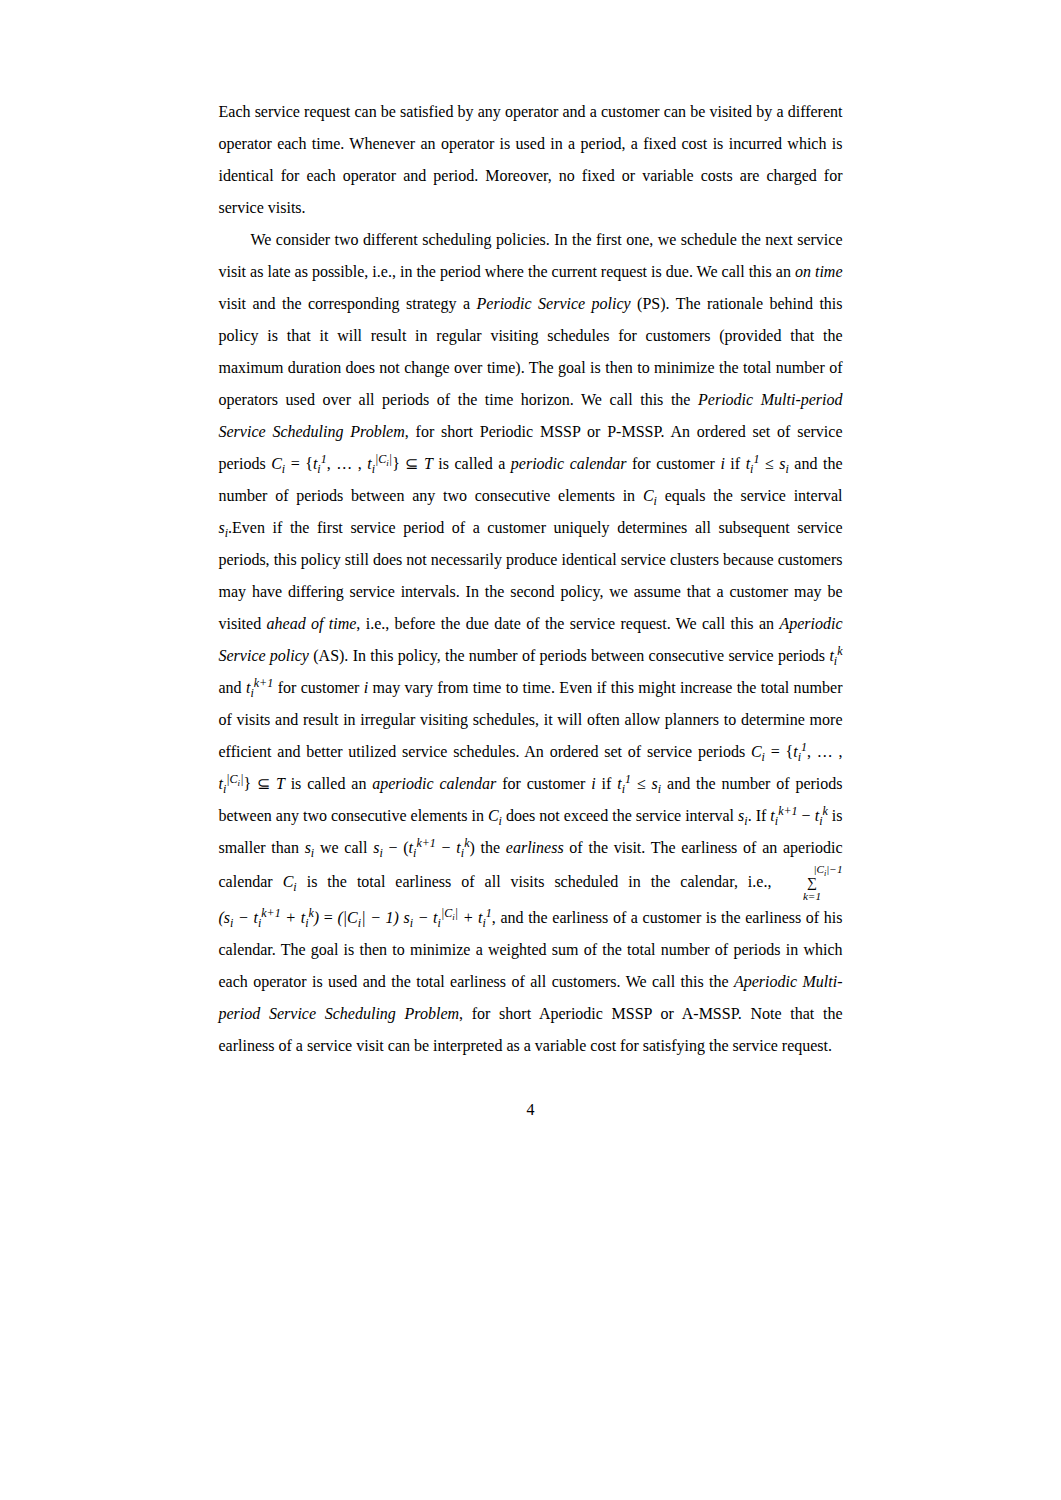Each service request can be satisfied by any operator and a customer can be visited by a different operator each time. Whenever an operator is used in a period, a fixed cost is incurred which is identical for each operator and period. Moreover, no fixed or variable costs are charged for service visits.
We consider two different scheduling policies. In the first one, we schedule the next service visit as late as possible, i.e., in the period where the current request is due. We call this an on time visit and the corresponding strategy a Periodic Service policy (PS). The rationale behind this policy is that it will result in regular visiting schedules for customers (provided that the maximum duration does not change over time). The goal is then to minimize the total number of operators used over all periods of the time horizon. We call this the Periodic Multi-period Service Scheduling Problem, for short Periodic MSSP or P-MSSP. An ordered set of service periods Ci = {ti1, … , ti|Ci|} ⊆ T is called a periodic calendar for customer i if ti1 ≤ si and the number of periods between any two consecutive elements in Ci equals the service interval si.Even if the first service period of a customer uniquely determines all subsequent service periods, this policy still does not necessarily produce identical service clusters because customers may have differing service intervals. In the second policy, we assume that a customer may be visited ahead of time, i.e., before the due date of the service request. We call this an Aperiodic Service policy (AS). In this policy, the number of periods between consecutive service periods tik and tik+1 for customer i may vary from time to time. Even if this might increase the total number of visits and result in irregular visiting schedules, it will often allow planners to determine more efficient and better utilized service schedules. An ordered set of service periods Ci = {ti1, … , ti|Ci|} ⊆ T is called an aperiodic calendar for customer i if ti1 ≤ si and the number of periods between any two consecutive elements in Ci does not exceed the service interval si. If tik+1 − tik is smaller than si we call si − (tik+1 − tik) the earliness of the visit. The earliness of an aperiodic calendar Ci is the total earliness of all visits scheduled in the calendar, i.e., |Ci|−1
∑
k=1(si − tik+1 + tik) = (|Ci| − 1) si − ti|Ci| + ti1, and the earliness of a customer is the earliness of his calendar. The goal is then to minimize a weighted sum of the total number of periods in which each operator is used and the total earliness of all customers. We call this the Aperiodic Multi-period Service Scheduling Problem, for short Aperiodic MSSP or A-MSSP. Note that the earliness of a service visit can be interpreted as a variable cost for satisfying the service request.
4